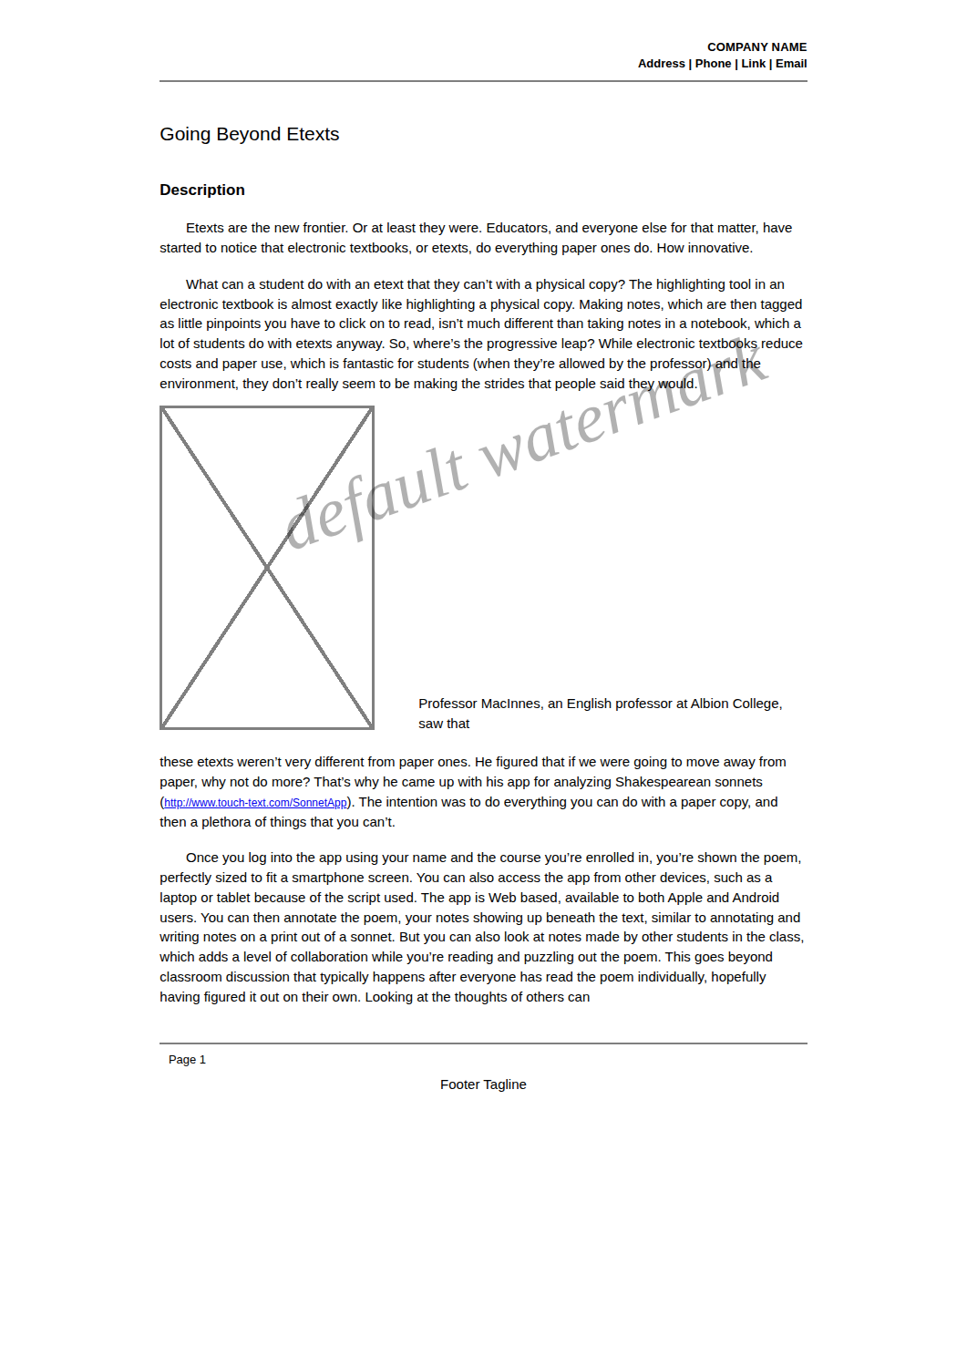COMPANY NAME
Address | Phone | Link | Email
Going Beyond Etexts
Description
default watermark
Etexts are the new frontier. Or at least they were. Educators, and everyone else for that matter, have started to notice that electronic textbooks, or etexts, do everything paper ones do. How innovative.
What can a student do with an etext that they can’t with a physical copy? The highlighting tool in an electronic textbook is almost exactly like highlighting a physical copy. Making notes, which are then tagged as little pinpoints you have to click on to read, isn’t much different than taking notes in a notebook, which a lot of students do with etexts anyway. So, where’s the progressive leap? While electronic textbooks reduce costs and paper use, which is fantastic for students (when they’re allowed by the professor) and the environment, they don’t really seem to be making the strides that people said they would.
Professor MacInnes, an English professor at Albion College, saw that
these etexts weren’t very different from paper ones. He figured that if we were going to move away from paper, why not do more? That’s why he came up with his app for analyzing Shakespearean sonnets (http://www.touch-text.com/SonnetApp). The intention was to do everything you can do with a paper copy, and then a plethora of things that you can’t.
Once you log into the app using your name and the course you’re enrolled in, you’re shown the poem, perfectly sized to fit a smartphone screen. You can also access the app from other devices, such as a laptop or tablet because of the script used. The app is Web based, available to both Apple and Android users. You can then annotate the poem, your notes showing up beneath the text, similar to annotating and writing notes on a print out of a sonnet. But you can also look at notes made by other students in the class, which adds a level of collaboration while you’re reading and puzzling out the poem. This goes beyond classroom discussion that typically happens after everyone has read the poem individually, hopefully having figured it out on their own. Looking at the thoughts of others can
Page 1
Footer Tagline